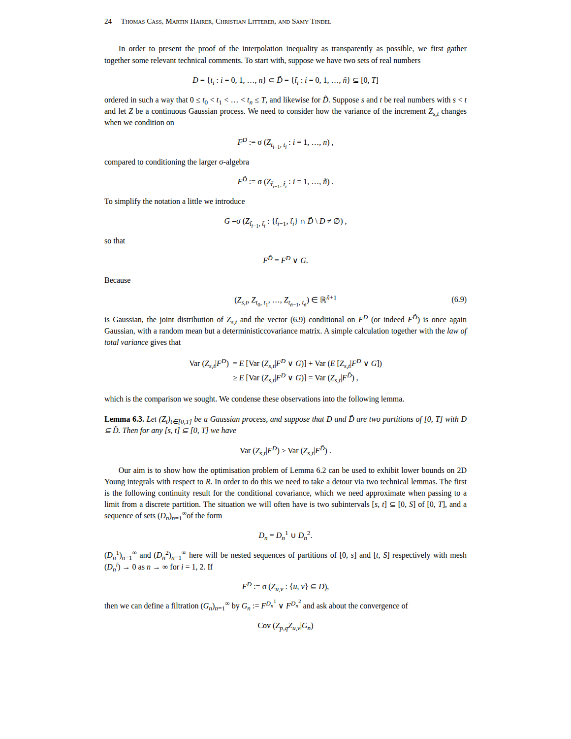24 Thomas Cass, Martin Hairer, Christian Litterer, and Samy Tindel
In order to present the proof of the interpolation inequality as transparently as possible, we first gather together some relevant technical comments. To start with, suppose we have two sets of real numbers
D = {ti : i = 0, 1, …, n} ⊂ D̃ = {t̃i : i = 0, 1, …, ñ} ⊆ [0, T]
ordered in such a way that 0 ≤ t0 < t1 < … < tn ≤ T, and likewise for D̃. Suppose s and t be real numbers with s < t and let Z be a continuous Gaussian process. We need to consider how the variance of the increment Zs,t changes when we condition on
FD := σ (Zti−1, ti : i = 1, …, n) ,
compared to conditioning the larger σ-algebra
FD̃ := σ (Zt̃i−1, t̃i : i = 1, …, ñ) .
To simplify the notation a little we introduce
G =σ (Zt̃i−1, t̃i : {t̃i−1, t̃i} ∩ D̃ \ D ≠ ∅) ,
so that
FD̃ = FD ∨ G.
Because
(Zs,t, Zt0, t1, …, Ztñ−1, tñ) ∈ ℝñ+1 (6.9)
is Gaussian, the joint distribution of Zs,t and the vector (6.9) conditional on FD (or indeed FD̃) is once again Gaussian, with a random mean but a deterministiccovariance matrix. A simple calculation together with the law of total variance gives that
| Var ( Z s,t / F D ) | = | E [ Var ( Z s,t / F D ∨ G )] + Var ( E [ Z s,t / F D ∨ G ]) |
| | ≥ | E [ Var ( Z s,t / F D ∨ G )] = Var ( Z s,t / F D̃ ) , |
which is the comparison we sought. We condense these observations into the following lemma.
Lemma 6.3. Let (Zt)t∈[0,T] be a Gaussian process, and suppose that D and D̃ are two partitions of [0, T] with D ⊆ D̃. Then for any [s, t] ⊆ [0, T] we have
Var (Zs,t|FD) ≥ Var (Zs,t|FD̃) .
Our aim is to show how the optimisation problem of Lemma 6.2 can be used to exhibit lower bounds on 2D Young integrals with respect to R. In order to do this we need to take a detour via two technical lemmas. The first is the following continuity result for the conditional covariance, which we need approximate when passing to a limit from a discrete partition. The situation we will often have is two subintervals [s, t] ⊆ [0, S] of [0, T], and a sequence of sets (Dn)n=1∞of the form
Dn = Dn1 ∪ Dn2.
(Dn1)n=1∞ and (Dn2)n=1∞ here will be nested sequences of partitions of [0, s] and [t, S] respectively with mesh (Dni) → 0 as n → ∞ for i = 1, 2. If
FD := σ (Zu,v : {u, v} ⊆ D),
then we can define a filtration (Gn)n=1∞ by Gn := FDn1 ∨ FDn2 and ask about the convergence of
Cov (Zp,qZu,v|Gn)